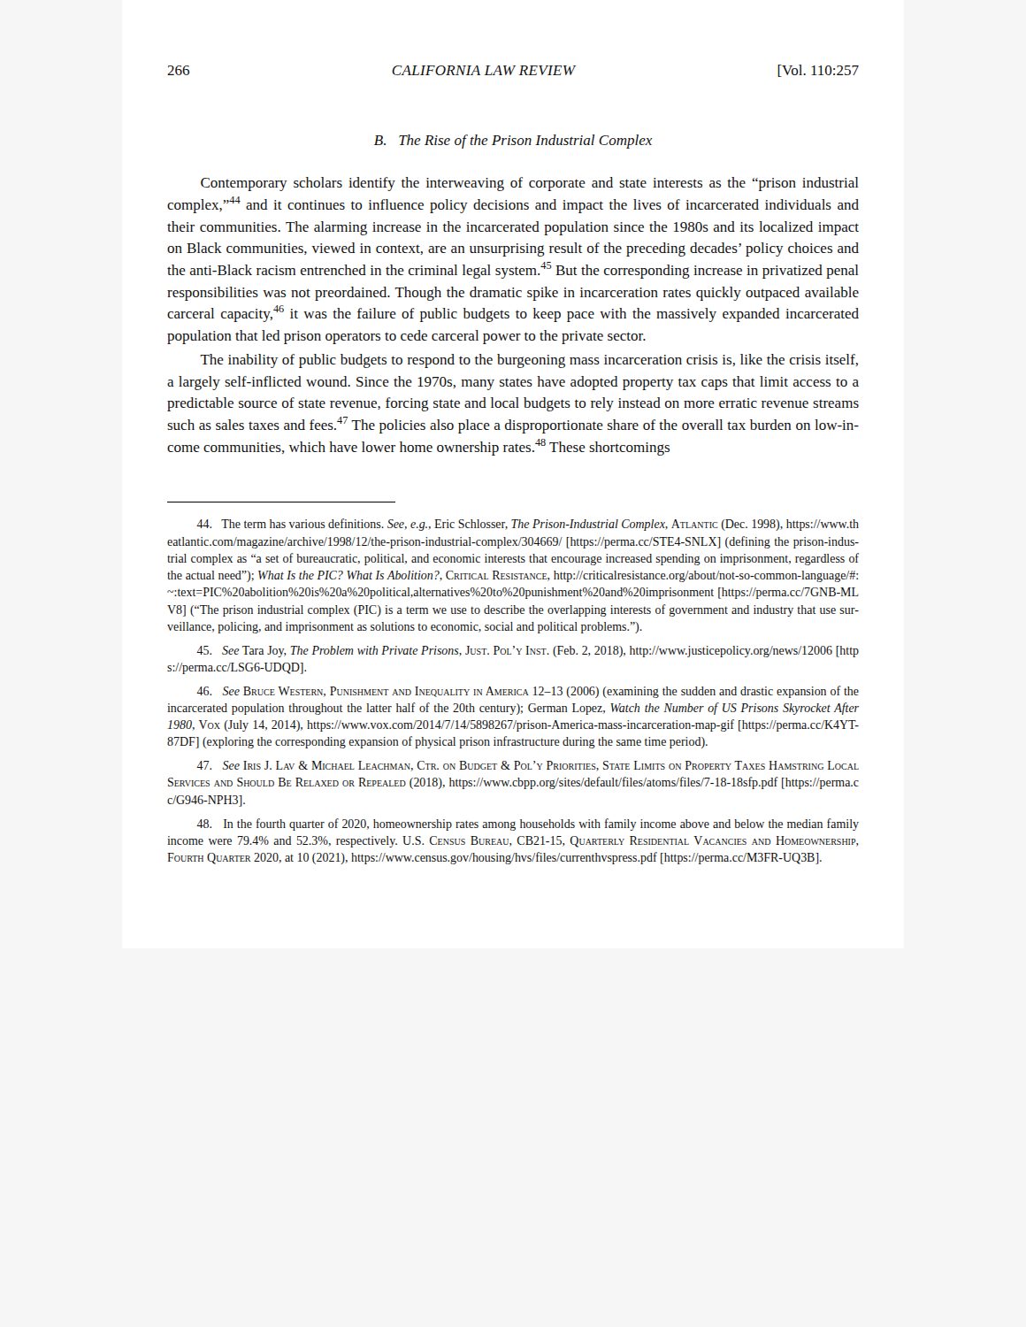266 CALIFORNIA LAW REVIEW [Vol. 110:257
B. The Rise of the Prison Industrial Complex
Contemporary scholars identify the interweaving of corporate and state interests as the “prison industrial complex,”44 and it continues to influence policy decisions and impact the lives of incarcerated individuals and their communities. The alarming increase in the incarcerated population since the 1980s and its localized impact on Black communities, viewed in context, are an unsurprising result of the preceding decades’ policy choices and the anti-Black racism entrenched in the criminal legal system.45 But the corresponding increase in privatized penal responsibilities was not preordained. Though the dramatic spike in incarceration rates quickly outpaced available carceral capacity,46 it was the failure of public budgets to keep pace with the massively expanded incarcerated population that led prison operators to cede carceral power to the private sector.
The inability of public budgets to respond to the burgeoning mass incarceration crisis is, like the crisis itself, a largely self-inflicted wound. Since the 1970s, many states have adopted property tax caps that limit access to a predictable source of state revenue, forcing state and local budgets to rely instead on more erratic revenue streams such as sales taxes and fees.47 The policies also place a disproportionate share of the overall tax burden on low-income communities, which have lower home ownership rates.48 These shortcomings
44. The term has various definitions. See, e.g., Eric Schlosser, The Prison-Industrial Complex, Atlantic (Dec. 1998), https://www.theatlantic.com/magazine/archive/1998/12/the-prison-industrial-complex/304669/ [https://perma.cc/STE4-SNLX] (defining the prison-industrial complex as “a set of bureaucratic, political, and economic interests that encourage increased spending on imprisonment, regardless of the actual need”); What Is the PIC? What Is Abolition?, Critical Resistance, http://criticalresistance.org/about/not-so-common-language/#:~:text=PIC%20abolition%20is%20a%20political,alternatives%20to%20punishment%20and%20imprisonment [https://perma.cc/7GNB-MLV8] (“The prison industrial complex (PIC) is a term we use to describe the overlapping interests of government and industry that use surveillance, policing, and imprisonment as solutions to economic, social and political problems.”).
45. See Tara Joy, The Problem with Private Prisons, Just. Pol’y Inst. (Feb. 2, 2018), http://www.justicepolicy.org/news/12006 [https://perma.cc/LSG6-UDQD].
46. See Bruce Western, Punishment and Inequality in America 12–13 (2006) (examining the sudden and drastic expansion of the incarcerated population throughout the latter half of the 20th century); German Lopez, Watch the Number of US Prisons Skyrocket After 1980, Vox (July 14, 2014), https://www.vox.com/2014/7/14/5898267/prison-America-mass-incarceration-map-gif [https://perma.cc/K4YT-87DF] (exploring the corresponding expansion of physical prison infrastructure during the same time period).
47. See Iris J. Lav & Michael Leachman, Ctr. on Budget & Pol’y Priorities, State Limits on Property Taxes Hamstring Local Services and Should Be Relaxed or Repealed (2018), https://www.cbpp.org/sites/default/files/atoms/files/7-18-18sfp.pdf [https://perma.cc/G946-NPH3].
48. In the fourth quarter of 2020, homeownership rates among households with family income above and below the median family income were 79.4% and 52.3%, respectively. U.S. Census Bureau, CB21-15, Quarterly Residential Vacancies and Homeownership, Fourth Quarter 2020, at 10 (2021), https://www.census.gov/housing/hvs/files/currenthvspress.pdf [https://perma.cc/M3FR-UQ3B].